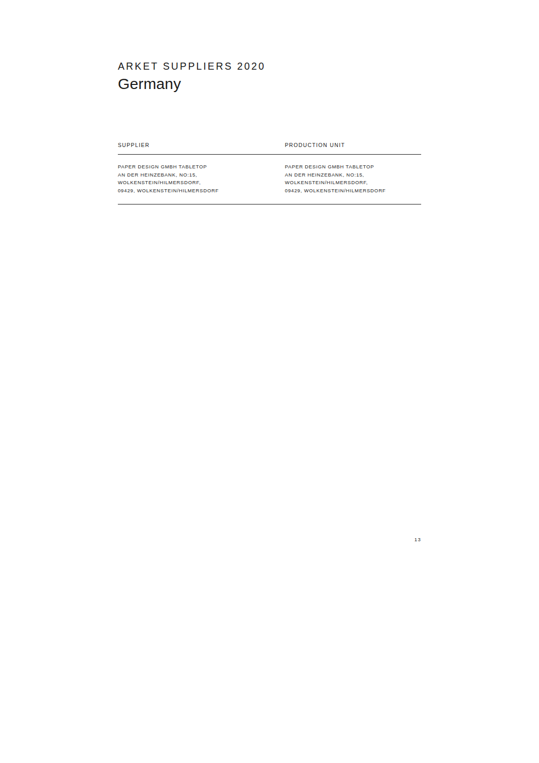ARKET Suppliers 2020
Germany
| Supplier | Production Unit |
| --- | --- |
| Paper Design GmbH Tabletop An Der Heinzebank, No:15, Wolkenstein/Hilmersdorf, 09429, Wolkenstein/Hilmersdorf | Paper Design GmbH Tabletop An Der Heinzebank, No:15, Wolkenstein/Hilmersdorf, 09429, Wolkenstein/Hilmersdorf |
13